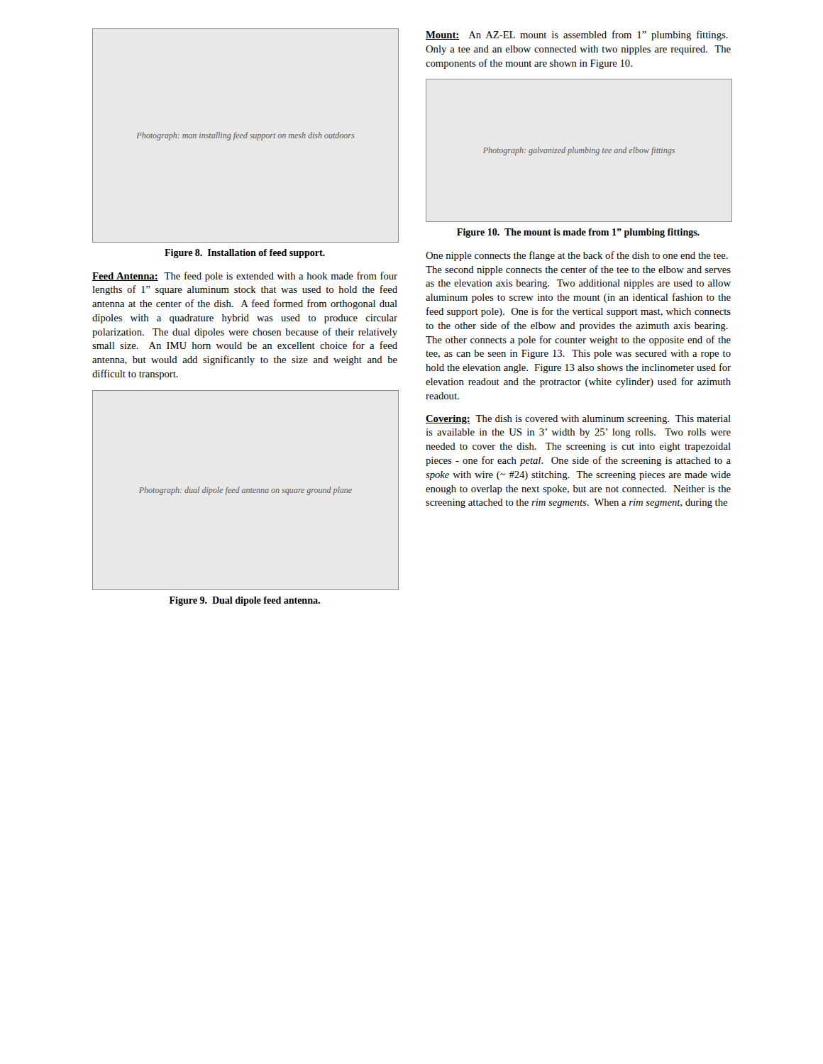Photograph: man installing feed support on mesh dish outdoors
Figure 8. Installation of feed support.
Feed Antenna: The feed pole is extended with a hook made from four lengths of 1” square aluminum stock that was used to hold the feed antenna at the center of the dish. A feed formed from orthogonal dual dipoles with a quadrature hybrid was used to produce circular polarization. The dual dipoles were chosen because of their relatively small size. An IMU horn would be an excellent choice for a feed antenna, but would add significantly to the size and weight and be difficult to transport.
Photograph: dual dipole feed antenna on square ground plane
Figure 9. Dual dipole feed antenna.
Mount: An AZ-EL mount is assembled from 1” plumbing fittings. Only a tee and an elbow connected with two nipples are required. The components of the mount are shown in Figure 10.
Photograph: galvanized plumbing tee and elbow fittings
Figure 10. The mount is made from 1” plumbing fittings.
One nipple connects the flange at the back of the dish to one end the tee. The second nipple connects the center of the tee to the elbow and serves as the elevation axis bearing. Two additional nipples are used to allow aluminum poles to screw into the mount (in an identical fashion to the feed support pole). One is for the vertical support mast, which connects to the other side of the elbow and provides the azimuth axis bearing. The other connects a pole for counter weight to the opposite end of the tee, as can be seen in Figure 13. This pole was secured with a rope to hold the elevation angle. Figure 13 also shows the inclinometer used for elevation readout and the protractor (white cylinder) used for azimuth readout.
Covering: The dish is covered with aluminum screening. This material is available in the US in 3’ width by 25’ long rolls. Two rolls were needed to cover the dish. The screening is cut into eight trapezoidal pieces - one for each petal. One side of the screening is attached to a spoke with wire (~ #24) stitching. The screening pieces are made wide enough to overlap the next spoke, but are not connected. Neither is the screening attached to the rim segments. When a rim segment, during the